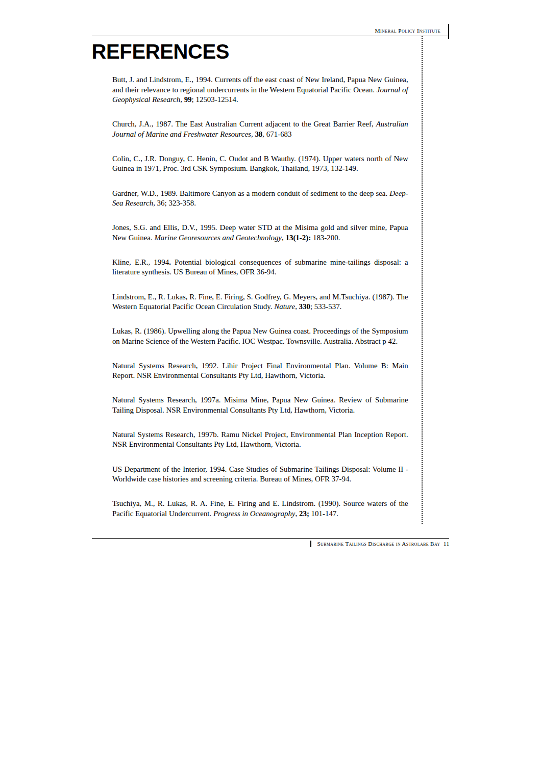Mineral Policy Institute
REFERENCES
Butt, J. and Lindstrom, E., 1994. Currents off the east coast of New Ireland, Papua New Guinea, and their relevance to regional undercurrents in the Western Equatorial Pacific Ocean. Journal of Geophysical Research, 99; 12503-12514.
Church, J.A., 1987. The East Australian Current adjacent to the Great Barrier Reef, Australian Journal of Marine and Freshwater Resources, 38, 671-683
Colin, C., J.R. Donguy, C. Henin, C. Oudot and B Wauthy. (1974). Upper waters north of New Guinea in 1971, Proc. 3rd CSK Symposium. Bangkok, Thailand, 1973, 132-149.
Gardner, W.D., 1989. Baltimore Canyon as a modern conduit of sediment to the deep sea. Deep-Sea Research, 36; 323-358.
Jones, S.G. and Ellis, D.V., 1995. Deep water STD at the Misima gold and silver mine, Papua New Guinea. Marine Georesources and Geotechnology, 13(1-2): 183-200.
Kline, E.R., 1994. Potential biological consequences of submarine mine-tailings disposal: a literature synthesis. US Bureau of Mines, OFR 36-94.
Lindstrom, E., R. Lukas, R. Fine, E. Firing, S. Godfrey, G. Meyers, and M.Tsuchiya. (1987). The Western Equatorial Pacific Ocean Circulation Study. Nature, 330; 533-537.
Lukas, R. (1986). Upwelling along the Papua New Guinea coast. Proceedings of the Symposium on Marine Science of the Western Pacific. IOC Westpac. Townsville. Australia. Abstract p 42.
Natural Systems Research, 1992. Lihir Project Final Environmental Plan. Volume B: Main Report. NSR Environmental Consultants Pty Ltd, Hawthorn, Victoria.
Natural Systems Research, 1997a. Misima Mine, Papua New Guinea. Review of Submarine Tailing Disposal. NSR Environmental Consultants Pty Ltd, Hawthorn, Victoria.
Natural Systems Research, 1997b. Ramu Nickel Project, Environmental Plan Inception Report. NSR Environmental Consultants Pty Ltd, Hawthorn, Victoria.
US Department of the Interior, 1994. Case Studies of Submarine Tailings Disposal: Volume II - Worldwide case histories and screening criteria. Bureau of Mines, OFR 37-94.
Tsuchiya, M., R. Lukas, R. A. Fine, E. Firing and E. Lindstrom. (1990). Source waters of the Pacific Equatorial Undercurrent. Progress in Oceanography, 23; 101-147.
Submarine Tailings Discharge in Astrolabe Bay 11